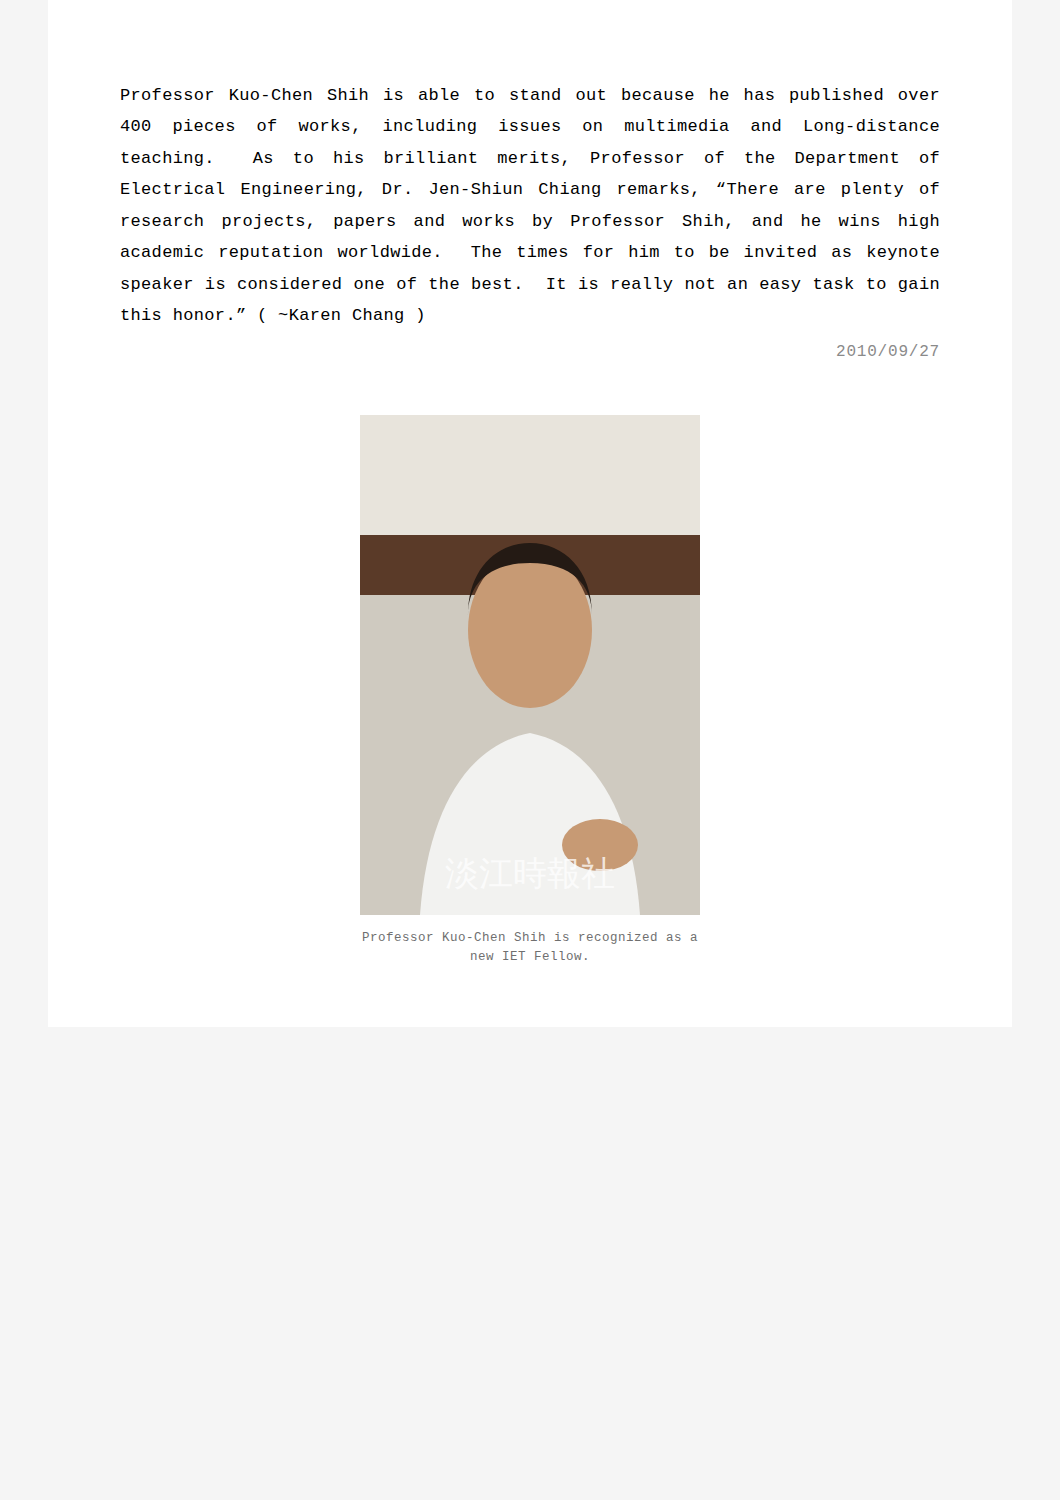Professor Kuo-Chen Shih is able to stand out because he has published over 400 pieces of works, including issues on multimedia and Long-distance teaching. As to his brilliant merits, Professor of the Department of Electrical Engineering, Dr. Jen-Shiun Chiang remarks, “There are plenty of research projects, papers and works by Professor Shih, and he wins high academic reputation worldwide. The times for him to be invited as keynote speaker is considered one of the best. It is really not an easy task to gain this honor.” ( ~Karen Chang )
2010/09/27
Professor Kuo-Chen Shih is recognized as a new IET Fellow.